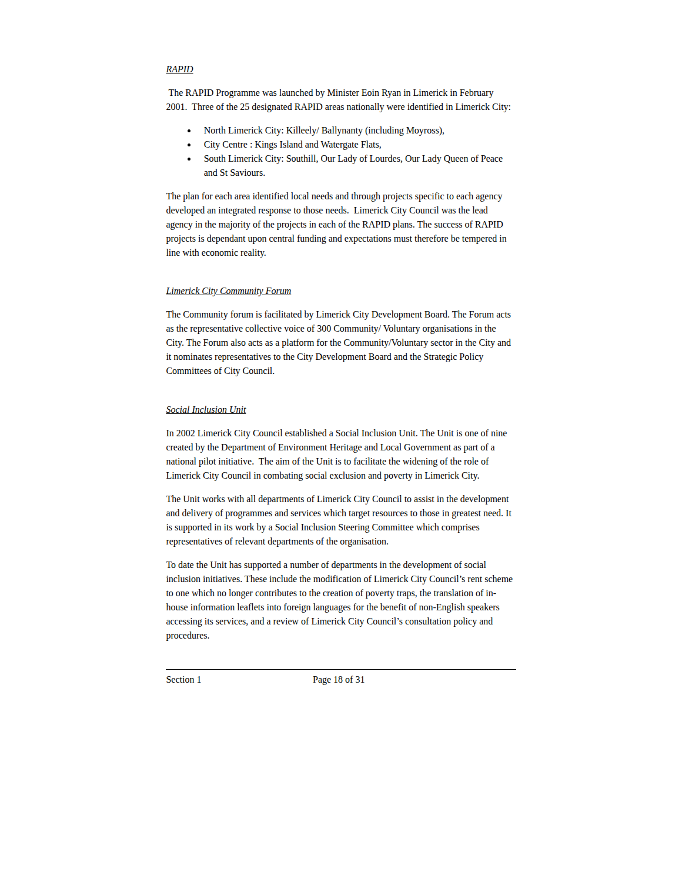RAPID
The RAPID Programme was launched by Minister Eoin Ryan in Limerick in February 2001. Three of the 25 designated RAPID areas nationally were identified in Limerick City:
North Limerick City: Killeely/ Ballynanty (including Moyross),
City Centre : Kings Island and Watergate Flats,
South Limerick City: Southill, Our Lady of Lourdes, Our Lady Queen of Peace and St Saviours.
The plan for each area identified local needs and through projects specific to each agency developed an integrated response to those needs. Limerick City Council was the lead agency in the majority of the projects in each of the RAPID plans. The success of RAPID projects is dependant upon central funding and expectations must therefore be tempered in line with economic reality.
Limerick City Community Forum
The Community forum is facilitated by Limerick City Development Board. The Forum acts as the representative collective voice of 300 Community/ Voluntary organisations in the City. The Forum also acts as a platform for the Community/Voluntary sector in the City and it nominates representatives to the City Development Board and the Strategic Policy Committees of City Council.
Social Inclusion Unit
In 2002 Limerick City Council established a Social Inclusion Unit. The Unit is one of nine created by the Department of Environment Heritage and Local Government as part of a national pilot initiative. The aim of the Unit is to facilitate the widening of the role of Limerick City Council in combating social exclusion and poverty in Limerick City.
The Unit works with all departments of Limerick City Council to assist in the development and delivery of programmes and services which target resources to those in greatest need. It is supported in its work by a Social Inclusion Steering Committee which comprises representatives of relevant departments of the organisation.
To date the Unit has supported a number of departments in the development of social inclusion initiatives. These include the modification of Limerick City Council’s rent scheme to one which no longer contributes to the creation of poverty traps, the translation of in-house information leaflets into foreign languages for the benefit of non-English speakers accessing its services, and a review of Limerick City Council’s consultation policy and procedures.
Section 1
Page 18 of 31